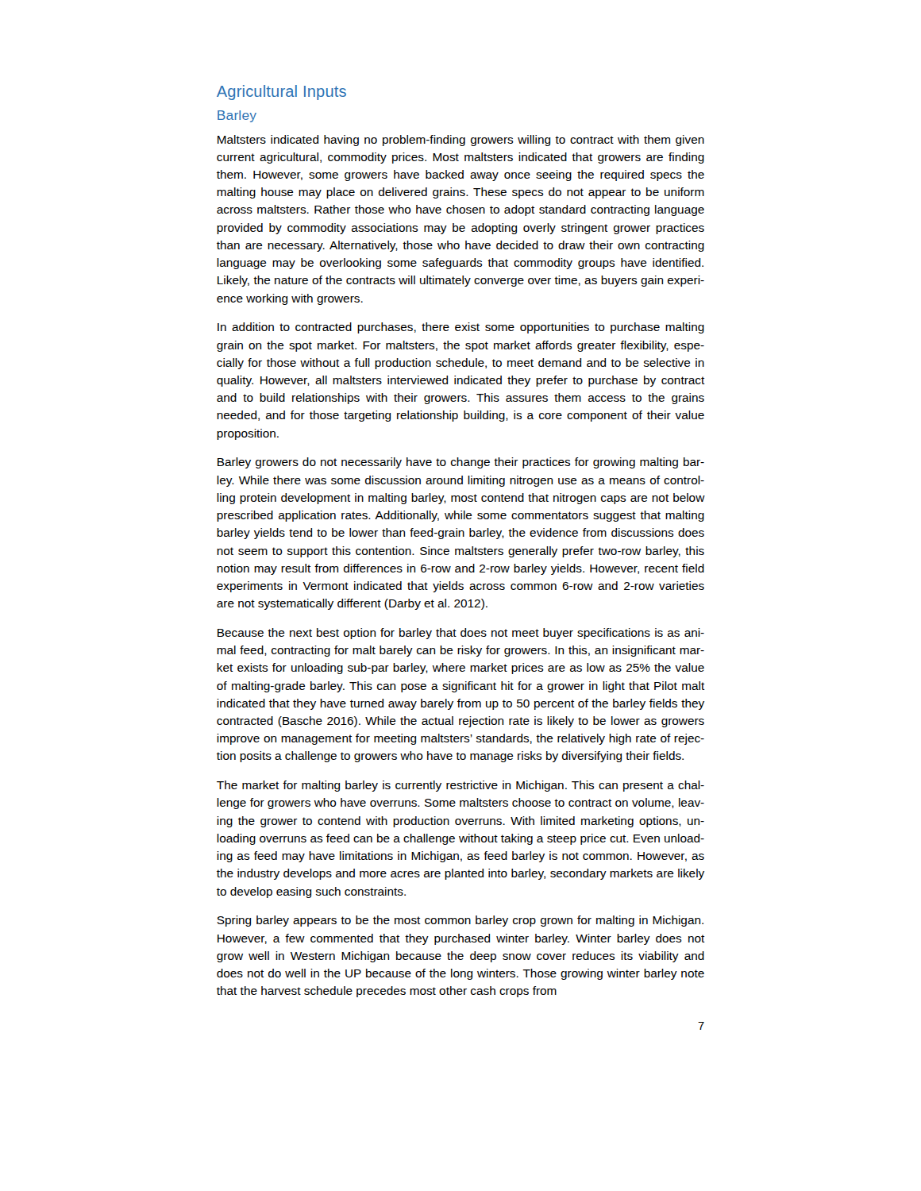Agricultural Inputs
Barley
Maltsters indicated having no problem-finding growers willing to contract with them given current agricultural, commodity prices. Most maltsters indicated that growers are finding them. However, some growers have backed away once seeing the required specs the malting house may place on delivered grains. These specs do not appear to be uniform across maltsters. Rather those who have chosen to adopt standard contracting language provided by commodity associations may be adopting overly stringent grower practices than are necessary. Alternatively, those who have decided to draw their own contracting language may be overlooking some safeguards that commodity groups have identified. Likely, the nature of the contracts will ultimately converge over time, as buyers gain experience working with growers.
In addition to contracted purchases, there exist some opportunities to purchase malting grain on the spot market. For maltsters, the spot market affords greater flexibility, especially for those without a full production schedule, to meet demand and to be selective in quality. However, all maltsters interviewed indicated they prefer to purchase by contract and to build relationships with their growers. This assures them access to the grains needed, and for those targeting relationship building, is a core component of their value proposition.
Barley growers do not necessarily have to change their practices for growing malting barley. While there was some discussion around limiting nitrogen use as a means of controlling protein development in malting barley, most contend that nitrogen caps are not below prescribed application rates. Additionally, while some commentators suggest that malting barley yields tend to be lower than feed-grain barley, the evidence from discussions does not seem to support this contention. Since maltsters generally prefer two-row barley, this notion may result from differences in 6-row and 2-row barley yields. However, recent field experiments in Vermont indicated that yields across common 6-row and 2-row varieties are not systematically different (Darby et al. 2012).
Because the next best option for barley that does not meet buyer specifications is as animal feed, contracting for malt barely can be risky for growers. In this, an insignificant market exists for unloading sub-par barley, where market prices are as low as 25% the value of malting-grade barley. This can pose a significant hit for a grower in light that Pilot malt indicated that they have turned away barely from up to 50 percent of the barley fields they contracted (Basche 2016). While the actual rejection rate is likely to be lower as growers improve on management for meeting maltsters’ standards, the relatively high rate of rejection posits a challenge to growers who have to manage risks by diversifying their fields.
The market for malting barley is currently restrictive in Michigan. This can present a challenge for growers who have overruns. Some maltsters choose to contract on volume, leaving the grower to contend with production overruns. With limited marketing options, unloading overruns as feed can be a challenge without taking a steep price cut. Even unloading as feed may have limitations in Michigan, as feed barley is not common. However, as the industry develops and more acres are planted into barley, secondary markets are likely to develop easing such constraints.
Spring barley appears to be the most common barley crop grown for malting in Michigan. However, a few commented that they purchased winter barley. Winter barley does not grow well in Western Michigan because the deep snow cover reduces its viability and does not do well in the UP because of the long winters. Those growing winter barley note that the harvest schedule precedes most other cash crops from
7